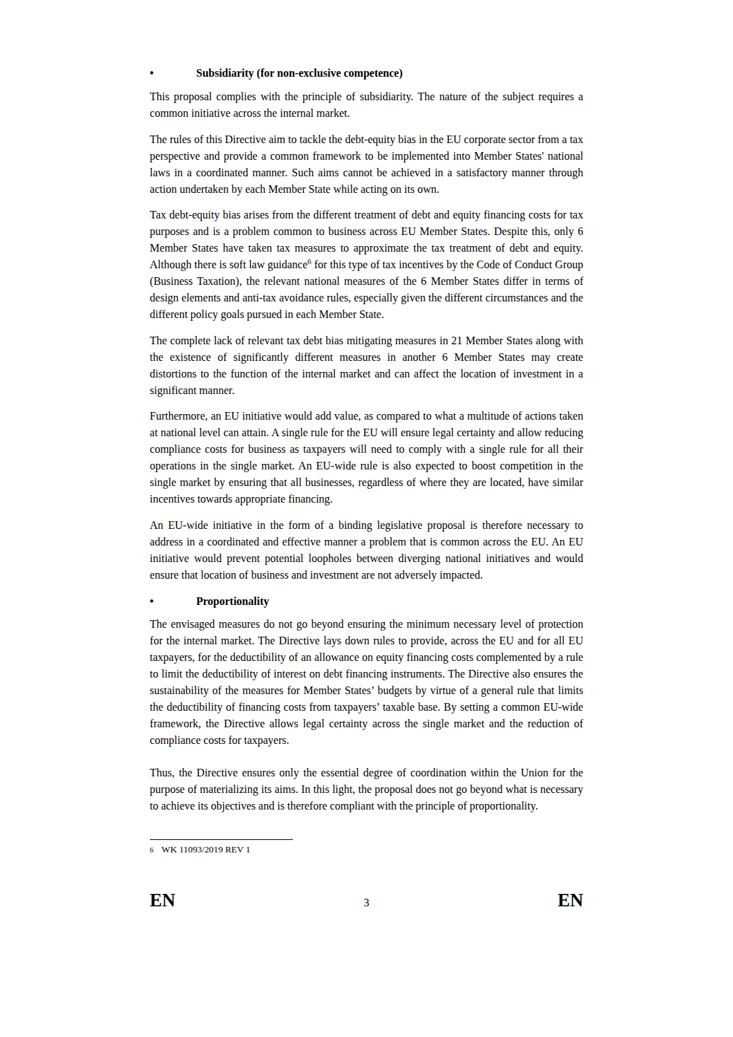•Subsidiarity (for non-exclusive competence)
This proposal complies with the principle of subsidiarity. The nature of the subject requires a common initiative across the internal market.
The rules of this Directive aim to tackle the debt-equity bias in the EU corporate sector from a tax perspective and provide a common framework to be implemented into Member States' national laws in a coordinated manner. Such aims cannot be achieved in a satisfactory manner through action undertaken by each Member State while acting on its own.
Tax debt-equity bias arises from the different treatment of debt and equity financing costs for tax purposes and is a problem common to business across EU Member States. Despite this, only 6 Member States have taken tax measures to approximate the tax treatment of debt and equity. Although there is soft law guidance6 for this type of tax incentives by the Code of Conduct Group (Business Taxation), the relevant national measures of the 6 Member States differ in terms of design elements and anti-tax avoidance rules, especially given the different circumstances and the different policy goals pursued in each Member State.
The complete lack of relevant tax debt bias mitigating measures in 21 Member States along with the existence of significantly different measures in another 6 Member States may create distortions to the function of the internal market and can affect the location of investment in a significant manner.
Furthermore, an EU initiative would add value, as compared to what a multitude of actions taken at national level can attain. A single rule for the EU will ensure legal certainty and allow reducing compliance costs for business as taxpayers will need to comply with a single rule for all their operations in the single market. An EU-wide rule is also expected to boost competition in the single market by ensuring that all businesses, regardless of where they are located, have similar incentives towards appropriate financing.
An EU-wide initiative in the form of a binding legislative proposal is therefore necessary to address in a coordinated and effective manner a problem that is common across the EU. An EU initiative would prevent potential loopholes between diverging national initiatives and would ensure that location of business and investment are not adversely impacted.
•Proportionality
The envisaged measures do not go beyond ensuring the minimum necessary level of protection for the internal market. The Directive lays down rules to provide, across the EU and for all EU taxpayers, for the deductibility of an allowance on equity financing costs complemented by a rule to limit the deductibility of interest on debt financing instruments. The Directive also ensures the sustainability of the measures for Member States’ budgets by virtue of a general rule that limits the deductibility of financing costs from taxpayers’ taxable base. By setting a common EU-wide framework, the Directive allows legal certainty across the single market and the reduction of compliance costs for taxpayers.
Thus, the Directive ensures only the essential degree of coordination within the Union for the purpose of materializing its aims. In this light, the proposal does not go beyond what is necessary to achieve its objectives and is therefore compliant with the principle of proportionality.
6 WK 11093/2019 REV 1
EN 3 EN